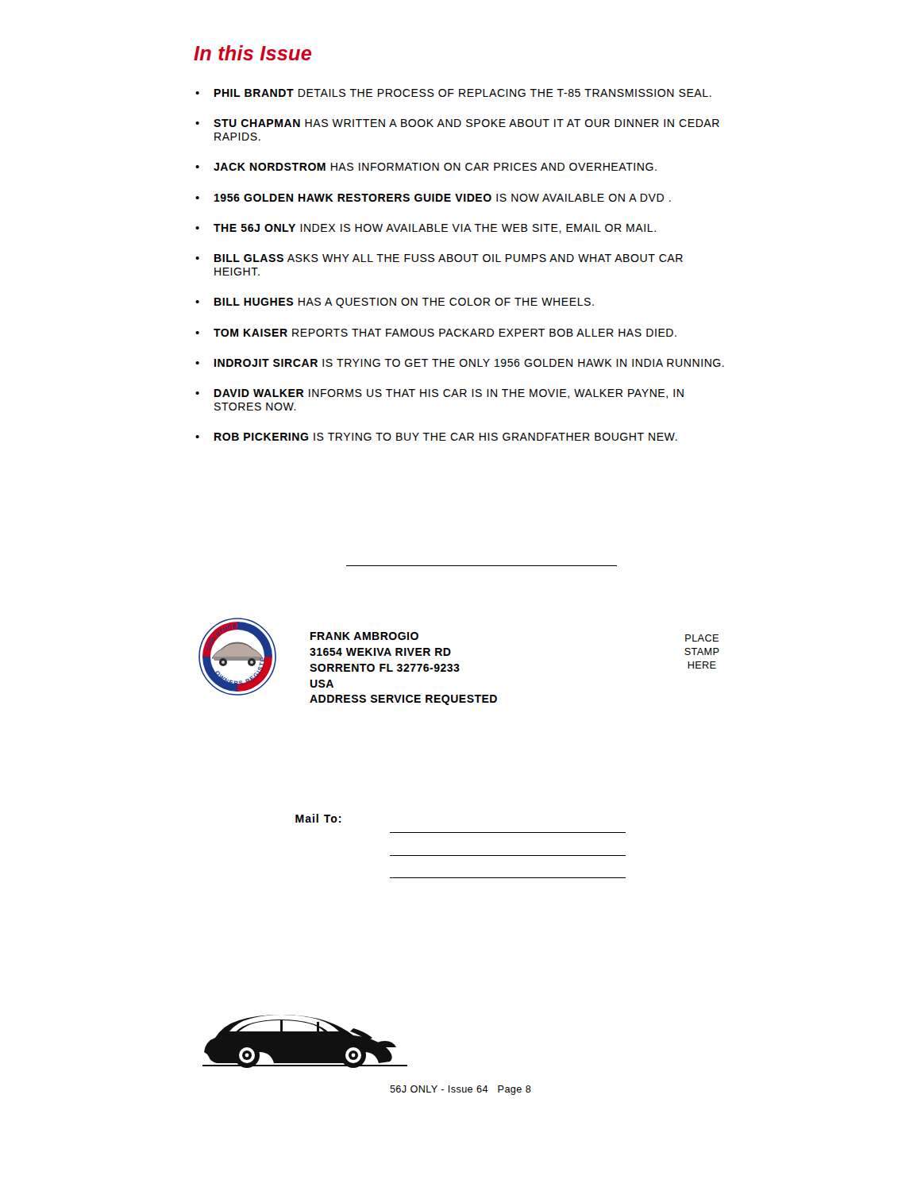In this Issue
Phil Brandt details the process of replacing the T-85 transmission seal.
Stu Chapman has written a book and spoke about it at our dinner in Cedar Rapids.
Jack Nordstrom has information on car prices and overheating.
1956 Golden Hawk Restorers Guide Video is now available on a DVD .
The 56J Only index is how available via the web site, email or mail.
Bill Glass asks why all the fuss about oil pumps and what about car height.
Bill Hughes has a question on the color of the wheels.
Tom Kaiser reports that famous Packard expert Bob Aller has died.
Indrojit Sircar is trying to get the only 1956 Golden Hawk in India running.
David Walker informs us that his car is in the movie, Walker Payne, in stores now.
Rob Pickering is trying to buy the car his grandfather bought new.
1956 STUDEBAKER GOLDEN HAWK OWNERS REGISTER
Frank Ambrogio
31654 Wekiva River Rd
Sorrento FL 32776-9233
USA
Address Service Requested
PLACE
STAMP
HERE
Mail To:
56J ONLY - Issue 64 Page 8